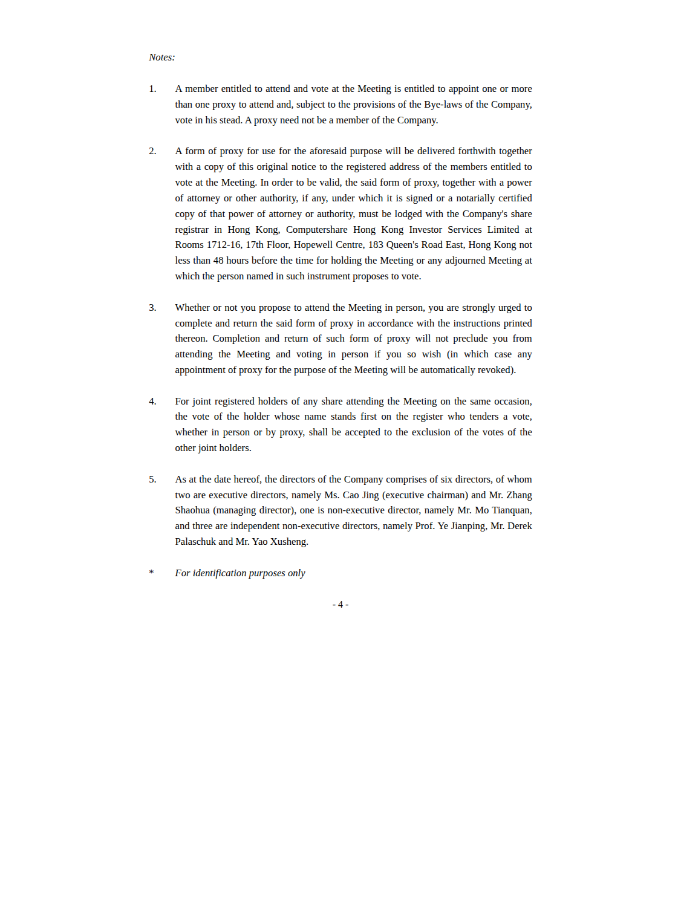Notes:
1. A member entitled to attend and vote at the Meeting is entitled to appoint one or more than one proxy to attend and, subject to the provisions of the Bye-laws of the Company, vote in his stead. A proxy need not be a member of the Company.
2. A form of proxy for use for the aforesaid purpose will be delivered forthwith together with a copy of this original notice to the registered address of the members entitled to vote at the Meeting. In order to be valid, the said form of proxy, together with a power of attorney or other authority, if any, under which it is signed or a notarially certified copy of that power of attorney or authority, must be lodged with the Company's share registrar in Hong Kong, Computershare Hong Kong Investor Services Limited at Rooms 1712-16, 17th Floor, Hopewell Centre, 183 Queen's Road East, Hong Kong not less than 48 hours before the time for holding the Meeting or any adjourned Meeting at which the person named in such instrument proposes to vote.
3. Whether or not you propose to attend the Meeting in person, you are strongly urged to complete and return the said form of proxy in accordance with the instructions printed thereon. Completion and return of such form of proxy will not preclude you from attending the Meeting and voting in person if you so wish (in which case any appointment of proxy for the purpose of the Meeting will be automatically revoked).
4. For joint registered holders of any share attending the Meeting on the same occasion, the vote of the holder whose name stands first on the register who tenders a vote, whether in person or by proxy, shall be accepted to the exclusion of the votes of the other joint holders.
5. As at the date hereof, the directors of the Company comprises of six directors, of whom two are executive directors, namely Ms. Cao Jing (executive chairman) and Mr. Zhang Shaohua (managing director), one is non-executive director, namely Mr. Mo Tianquan, and three are independent non-executive directors, namely Prof. Ye Jianping, Mr. Derek Palaschuk and Mr. Yao Xusheng.
*For identification purposes only
- 4 -